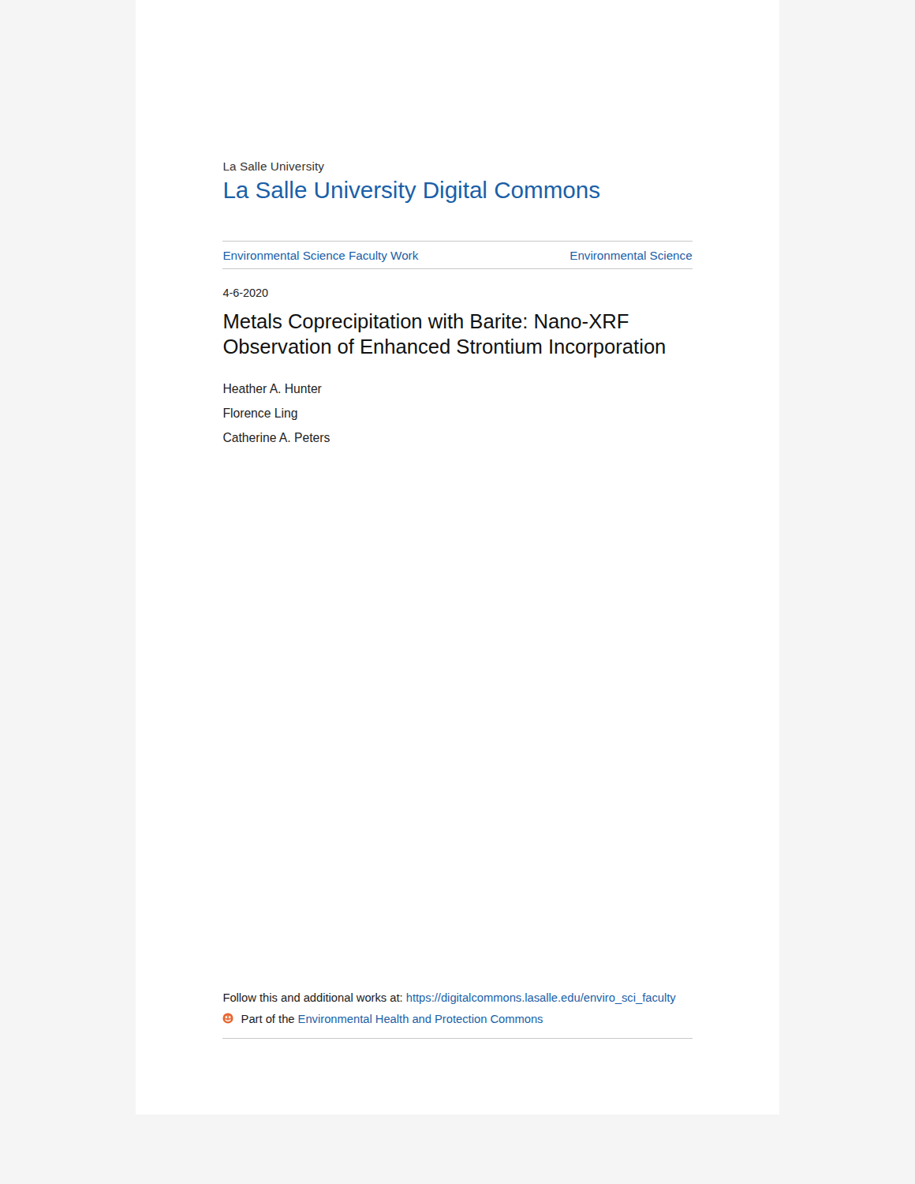La Salle University
La Salle University Digital Commons
Environmental Science Faculty Work Environmental Science
4-6-2020
Metals Coprecipitation with Barite: Nano-XRF Observation of Enhanced Strontium Incorporation
Heather A. Hunter
Florence Ling
Catherine A. Peters
Follow this and additional works at: https://digitalcommons.lasalle.edu/enviro_sci_faculty
Part of the Environmental Health and Protection Commons